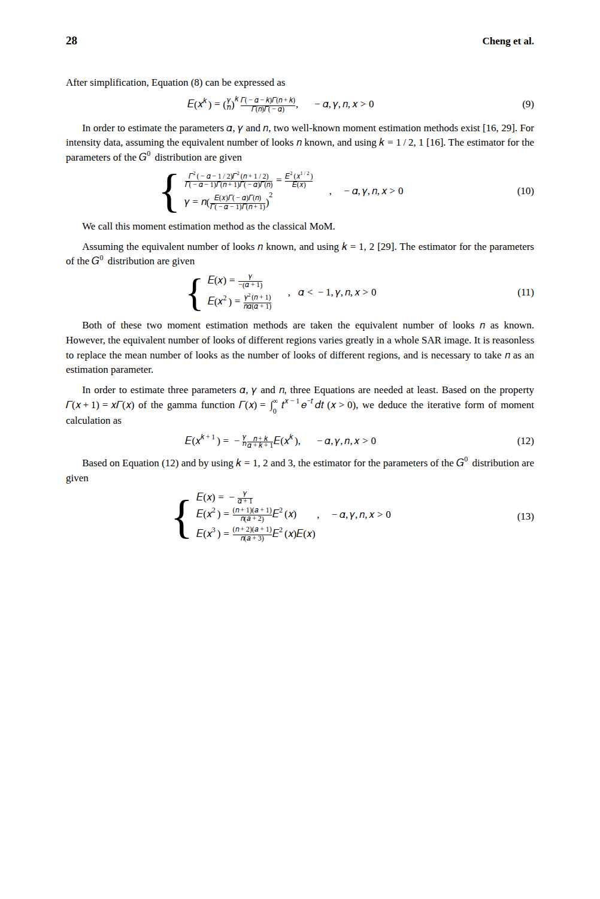28 Cheng et al.
After simplification, Equation (8) can be expressed as
E (xk) = (γn) k Γ(−α−k) Γ(n+k) Γ(n) Γ(−α) , −α,γ,n,x>0
(9)
In order to estimate the parameters α, γ and n, two well-known moment estimation methods exist [16, 29]. For intensity data, assuming the equivalent number of looks n known, and using k=1/2, 1 [16]. The estimator for the parameters of the G0 distribution are given
{
Γ2(−α−1/2) Γ2(n+1/2) Γ(−α−1) Γ(n+1) Γ(−α) Γ(n) = E2(x1/2) E(x)
γ=n ( E(x)Γ(−α)Γ(n) Γ(−α−1)Γ(n+1) ) 2
,−α,γ,n,x>0
(10)
We call this moment estimation method as the classical MoM.
Assuming the equivalent number of looks n known, and using k=1, 2 [29]. The estimator for the parameters of the G0 distribution are given
{
E(x)= γ −(α+1)
E(x2)= γ2(n+1) nα(α+1)
,α<−1,γ,n,x>0
(11)
Both of these two moment estimation methods are taken the equivalent number of looks n as known. However, the equivalent number of looks of different regions varies greatly in a whole SAR image. It is reasonless to replace the mean number of looks as the number of looks of different regions, and is necessary to take n as an estimation parameter.
In order to estimate three parameters α, γ and n, three Equations are needed at least. Based on the property Γ(x+1)=xΓ(x) of the gamma function Γ(x)=∫0∞tx−1e−tdt(x>0), we deduce the iterative form of moment calculation as
E(xk+1) = − γn n+k α+k+1 E(xk) , −α,γ,n,x>0
(12)
Based on Equation (12) and by using k=1, 2 and 3, the estimator for the parameters of the G0 distribution are given
{
E(x)=− γα+1
E(x2)= (n+1)(a+1) n(a+2) E2(x) ,−α,γ,n,x>0
E(x3)= (n+2)(a+1) n(a+3) E2(x)E(x)
(13)